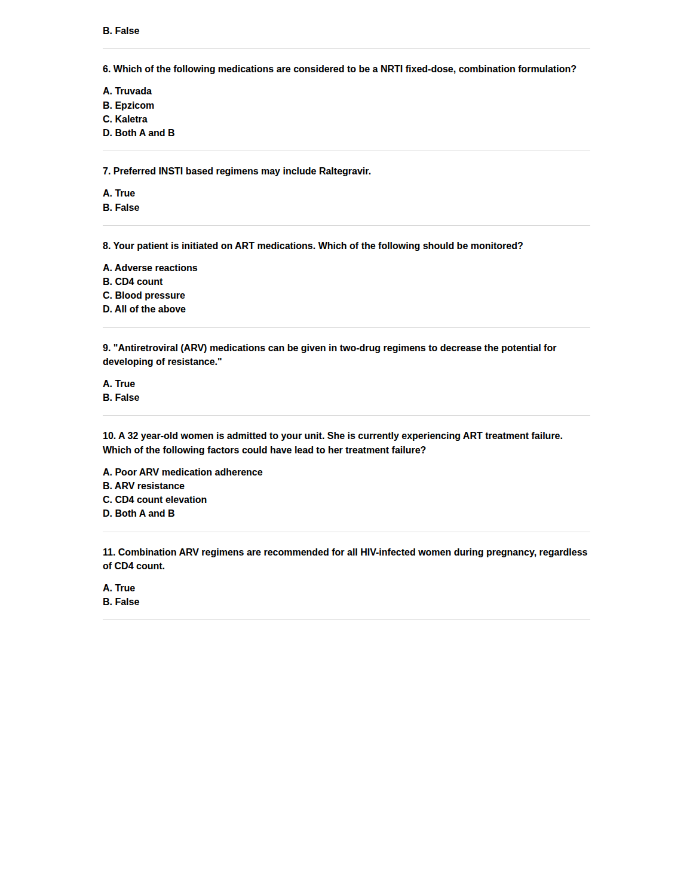B. False
6. Which of the following medications are considered to be a NRTI fixed-dose, combination formulation?
A. Truvada
B. Epzicom
C. Kaletra
D. Both A and B
7. Preferred INSTI based regimens may include Raltegravir.
A. True
B. False
8. Your patient is initiated on ART medications. Which of the following should be monitored?
A. Adverse reactions
B. CD4 count
C. Blood pressure
D. All of the above
9. "Antiretroviral (ARV) medications can be given in two-drug regimens to decrease the potential for developing of resistance."
A. True
B. False
10. A 32 year-old women is admitted to your unit. She is currently experiencing ART treatment failure. Which of the following factors could have lead to her treatment failure?
A. Poor ARV medication adherence
B. ARV resistance
C. CD4 count elevation
D. Both A and B
11. Combination ARV regimens are recommended for all HIV-infected women during pregnancy, regardless of CD4 count.
A. True
B. False